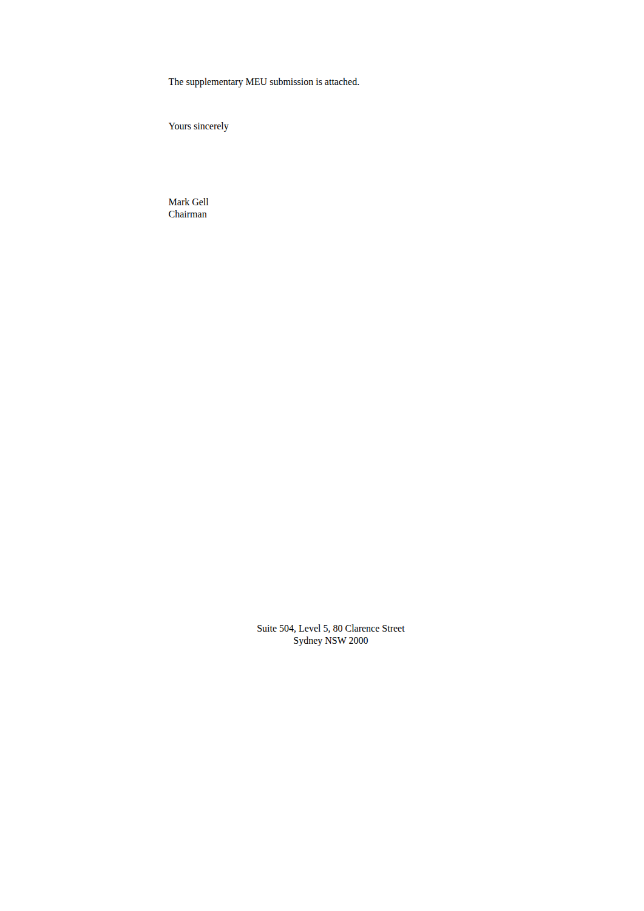The supplementary MEU submission is attached.
Yours sincerely
Mark Gell
Chairman
Suite 504, Level 5, 80 Clarence Street
Sydney NSW 2000